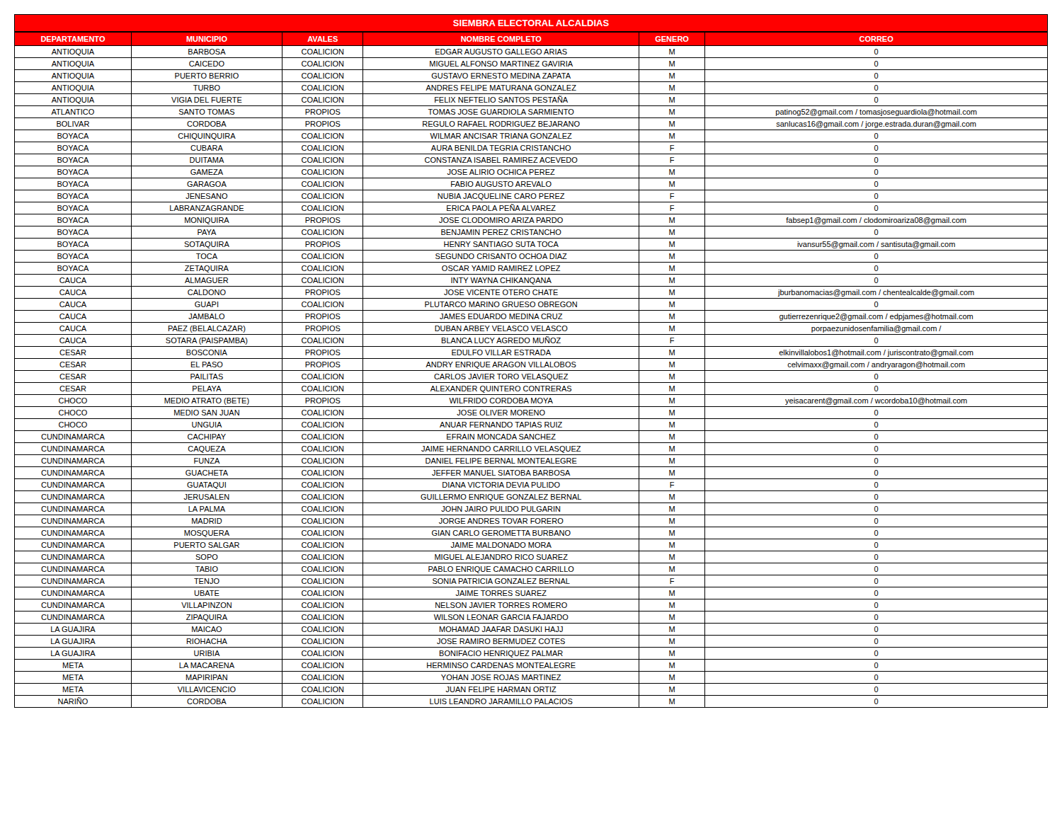SIEMBRA ELECTORAL ALCALDIAS
| DEPARTAMENTO | MUNICIPIO | AVALES | NOMBRE COMPLETO | GENERO | CORREO |
| --- | --- | --- | --- | --- | --- |
| ANTIOQUIA | BARBOSA | COALICION | EDGAR AUGUSTO GALLEGO ARIAS | M | 0 |
| ANTIOQUIA | CAICEDO | COALICION | MIGUEL ALFONSO MARTINEZ GAVIRIA | M | 0 |
| ANTIOQUIA | PUERTO BERRIO | COALICION | GUSTAVO ERNESTO MEDINA ZAPATA | M | 0 |
| ANTIOQUIA | TURBO | COALICION | ANDRES FELIPE MATURANA GONZALEZ | M | 0 |
| ANTIOQUIA | VIGIA DEL FUERTE | COALICION | FELIX NEFTELIO SANTOS PESTAÑA | M | 0 |
| ATLANTICO | SANTO TOMAS | PROPIOS | TOMAS JOSE GUARDIOLA SARMIENTO | M | patinog52@gmail.com / tomasjoseguardiola@hotmail.com |
| BOLIVAR | CORDOBA | PROPIOS | REGULO RAFAEL RODRIGUEZ BEJARANO | M | sanlucas16@gmail.com / jorge.estrada.duran@gmail.com |
| BOYACA | CHIQUINQUIRA | COALICION | WILMAR ANCISAR TRIANA GONZALEZ | M | 0 |
| BOYACA | CUBARA | COALICION | AURA BENILDA TEGRIA CRISTANCHO | F | 0 |
| BOYACA | DUITAMA | COALICION | CONSTANZA ISABEL RAMIREZ ACEVEDO | F | 0 |
| BOYACA | GAMEZA | COALICION | JOSE ALIRIO OCHICA PEREZ | M | 0 |
| BOYACA | GARAGOA | COALICION | FABIO AUGUSTO AREVALO | M | 0 |
| BOYACA | JENESANO | COALICION | NUBIA JACQUELINE CARO PEREZ | F | 0 |
| BOYACA | LABRANZAGRANDE | COALICION | ERICA PAOLA PEÑA ALVAREZ | F | 0 |
| BOYACA | MONIQUIRA | PROPIOS | JOSE CLODOMIRO ARIZA PARDO | M | fabsep1@gmail.com / clodomiroariza08@gmail.com |
| BOYACA | PAYA | COALICION | BENJAMIN PEREZ CRISTANCHO | M | 0 |
| BOYACA | SOTAQUIRA | PROPIOS | HENRY SANTIAGO SUTA TOCA | M | ivansur55@gmail.com / santisuta@gmail.com |
| BOYACA | TOCA | COALICION | SEGUNDO CRISANTO OCHOA DIAZ | M | 0 |
| BOYACA | ZETAQUIRA | COALICION | OSCAR YAMID RAMIREZ LOPEZ | M | 0 |
| CAUCA | ALMAGUER | COALICION | INTY WAYNA CHIKANQANA | M | 0 |
| CAUCA | CALDONO | PROPIOS | JOSE VICENTE OTERO CHATE | M | jburbanomacias@gmail.com / chentealcalde@gmail.com |
| CAUCA | GUAPI | COALICION | PLUTARCO MARINO GRUESO OBREGON | M | 0 |
| CAUCA | JAMBALO | PROPIOS | JAMES EDUARDO MEDINA CRUZ | M | gutierrezenrique2@gmail.com / edpjames@hotmail.com |
| CAUCA | PAEZ (BELALCAZAR) | PROPIOS | DUBAN ARBEY VELASCO VELASCO | M | porpaezunidosenfamilia@gmail.com / |
| CAUCA | SOTARA (PAISPAMBA) | COALICION | BLANCA LUCY AGREDO MUÑOZ | F | 0 |
| CESAR | BOSCONIA | PROPIOS | EDULFO VILLAR ESTRADA | M | elkinvillalobos1@hotmail.com / juriscontrato@gmail.com |
| CESAR | EL PASO | PROPIOS | ANDRY ENRIQUE ARAGON VILLALOBOS | M | celvimaxx@gmail.com / andryaragon@hotmail.com |
| CESAR | PAILITAS | COALICION | CARLOS JAVIER TORO VELASQUEZ | M | 0 |
| CESAR | PELAYA | COALICION | ALEXANDER QUINTERO CONTRERAS | M | 0 |
| CHOCO | MEDIO ATRATO (BETE) | PROPIOS | WILFRIDO CORDOBA MOYA | M | yeisacarent@gmail.com / wcordoba10@hotmail.com |
| CHOCO | MEDIO SAN JUAN | COALICION | JOSE OLIVER MORENO | M | 0 |
| CHOCO | UNGUIA | COALICION | ANUAR FERNANDO TAPIAS RUIZ | M | 0 |
| CUNDINAMARCA | CACHIPAY | COALICION | EFRAIN MONCADA SANCHEZ | M | 0 |
| CUNDINAMARCA | CAQUEZA | COALICION | JAIME HERNANDO CARRILLO VELASQUEZ | M | 0 |
| CUNDINAMARCA | FUNZA | COALICION | DANIEL FELIPE BERNAL MONTEALEGRE | M | 0 |
| CUNDINAMARCA | GUACHETA | COALICION | JEFFER MANUEL SIATOBA BARBOSA | M | 0 |
| CUNDINAMARCA | GUATAQUI | COALICION | DIANA VICTORIA DEVIA PULIDO | F | 0 |
| CUNDINAMARCA | JERUSALEN | COALICION | GUILLERMO ENRIQUE GONZALEZ BERNAL | M | 0 |
| CUNDINAMARCA | LA PALMA | COALICION | JOHN JAIRO PULIDO PULGARIN | M | 0 |
| CUNDINAMARCA | MADRID | COALICION | JORGE ANDRES TOVAR FORERO | M | 0 |
| CUNDINAMARCA | MOSQUERA | COALICION | GIAN CARLO GEROMETTA BURBANO | M | 0 |
| CUNDINAMARCA | PUERTO SALGAR | COALICION | JAIME MALDONADO MORA | M | 0 |
| CUNDINAMARCA | SOPO | COALICION | MIGUEL ALEJANDRO RICO SUAREZ | M | 0 |
| CUNDINAMARCA | TABIO | COALICION | PABLO ENRIQUE CAMACHO CARRILLO | M | 0 |
| CUNDINAMARCA | TENJO | COALICION | SONIA PATRICIA GONZALEZ BERNAL | F | 0 |
| CUNDINAMARCA | UBATE | COALICION | JAIME TORRES SUAREZ | M | 0 |
| CUNDINAMARCA | VILLAPINZON | COALICION | NELSON JAVIER TORRES ROMERO | M | 0 |
| CUNDINAMARCA | ZIPAQUIRA | COALICION | WILSON LEONAR GARCIA FAJARDO | M | 0 |
| LA GUAJIRA | MAICAO | COALICION | MOHAMAD JAAFAR DASUKI HAJJ | M | 0 |
| LA GUAJIRA | RIOHACHA | COALICION | JOSE RAMIRO BERMUDEZ COTES | M | 0 |
| LA GUAJIRA | URIBIA | COALICION | BONIFACIO HENRIQUEZ PALMAR | M | 0 |
| META | LA MACARENA | COALICION | HERMINSO CARDENAS MONTEALEGRE | M | 0 |
| META | MAPIRIPAN | COALICION | YOHAN JOSE ROJAS MARTINEZ | M | 0 |
| META | VILLAVICENCIO | COALICION | JUAN FELIPE HARMAN ORTIZ | M | 0 |
| NARIÑO | CORDOBA | COALICION | LUIS LEANDRO JARAMILLO PALACIOS | M | 0 |